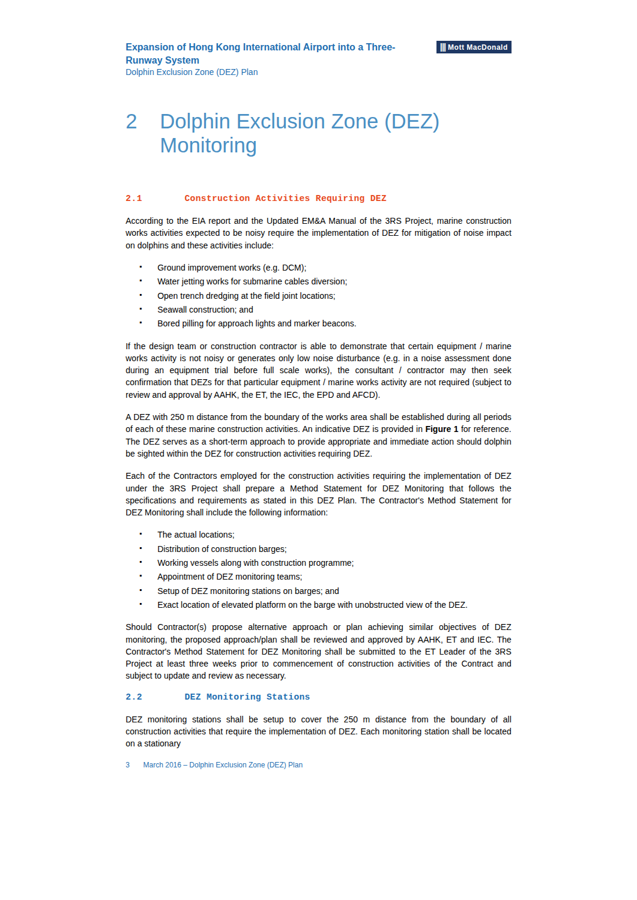Expansion of Hong Kong International Airport into a Three-Runway System
Dolphin Exclusion Zone (DEZ) Plan
|||Mott MacDonald
2 Dolphin Exclusion Zone (DEZ)
Monitoring
2.1 Construction Activities Requiring DEZ
According to the EIA report and the Updated EM&A Manual of the 3RS Project, marine construction works activities expected to be noisy require the implementation of DEZ for mitigation of noise impact on dolphins and these activities include:
Ground improvement works (e.g. DCM);
Water jetting works for submarine cables diversion;
Open trench dredging at the field joint locations;
Seawall construction; and
Bored pilling for approach lights and marker beacons.
If the design team or construction contractor is able to demonstrate that certain equipment / marine works activity is not noisy or generates only low noise disturbance (e.g. in a noise assessment done during an equipment trial before full scale works), the consultant / contractor may then seek confirmation that DEZs for that particular equipment / marine works activity are not required (subject to review and approval by AAHK, the ET, the IEC, the EPD and AFCD).
A DEZ with 250 m distance from the boundary of the works area shall be established during all periods of each of these marine construction activities. An indicative DEZ is provided in Figure 1 for reference. The DEZ serves as a short-term approach to provide appropriate and immediate action should dolphin be sighted within the DEZ for construction activities requiring DEZ.
Each of the Contractors employed for the construction activities requiring the implementation of DEZ under the 3RS Project shall prepare a Method Statement for DEZ Monitoring that follows the specifications and requirements as stated in this DEZ Plan. The Contractor's Method Statement for DEZ Monitoring shall include the following information:
The actual locations;
Distribution of construction barges;
Working vessels along with construction programme;
Appointment of DEZ monitoring teams;
Setup of DEZ monitoring stations on barges; and
Exact location of elevated platform on the barge with unobstructed view of the DEZ.
Should Contractor(s) propose alternative approach or plan achieving similar objectives of DEZ monitoring, the proposed approach/plan shall be reviewed and approved by AAHK, ET and IEC. The Contractor's Method Statement for DEZ Monitoring shall be submitted to the ET Leader of the 3RS Project at least three weeks prior to commencement of construction activities of the Contract and subject to update and review as necessary.
2.2 DEZ Monitoring Stations
DEZ monitoring stations shall be setup to cover the 250 m distance from the boundary of all construction activities that require the implementation of DEZ. Each monitoring station shall be located on a stationary
3 March 2016 – Dolphin Exclusion Zone (DEZ) Plan